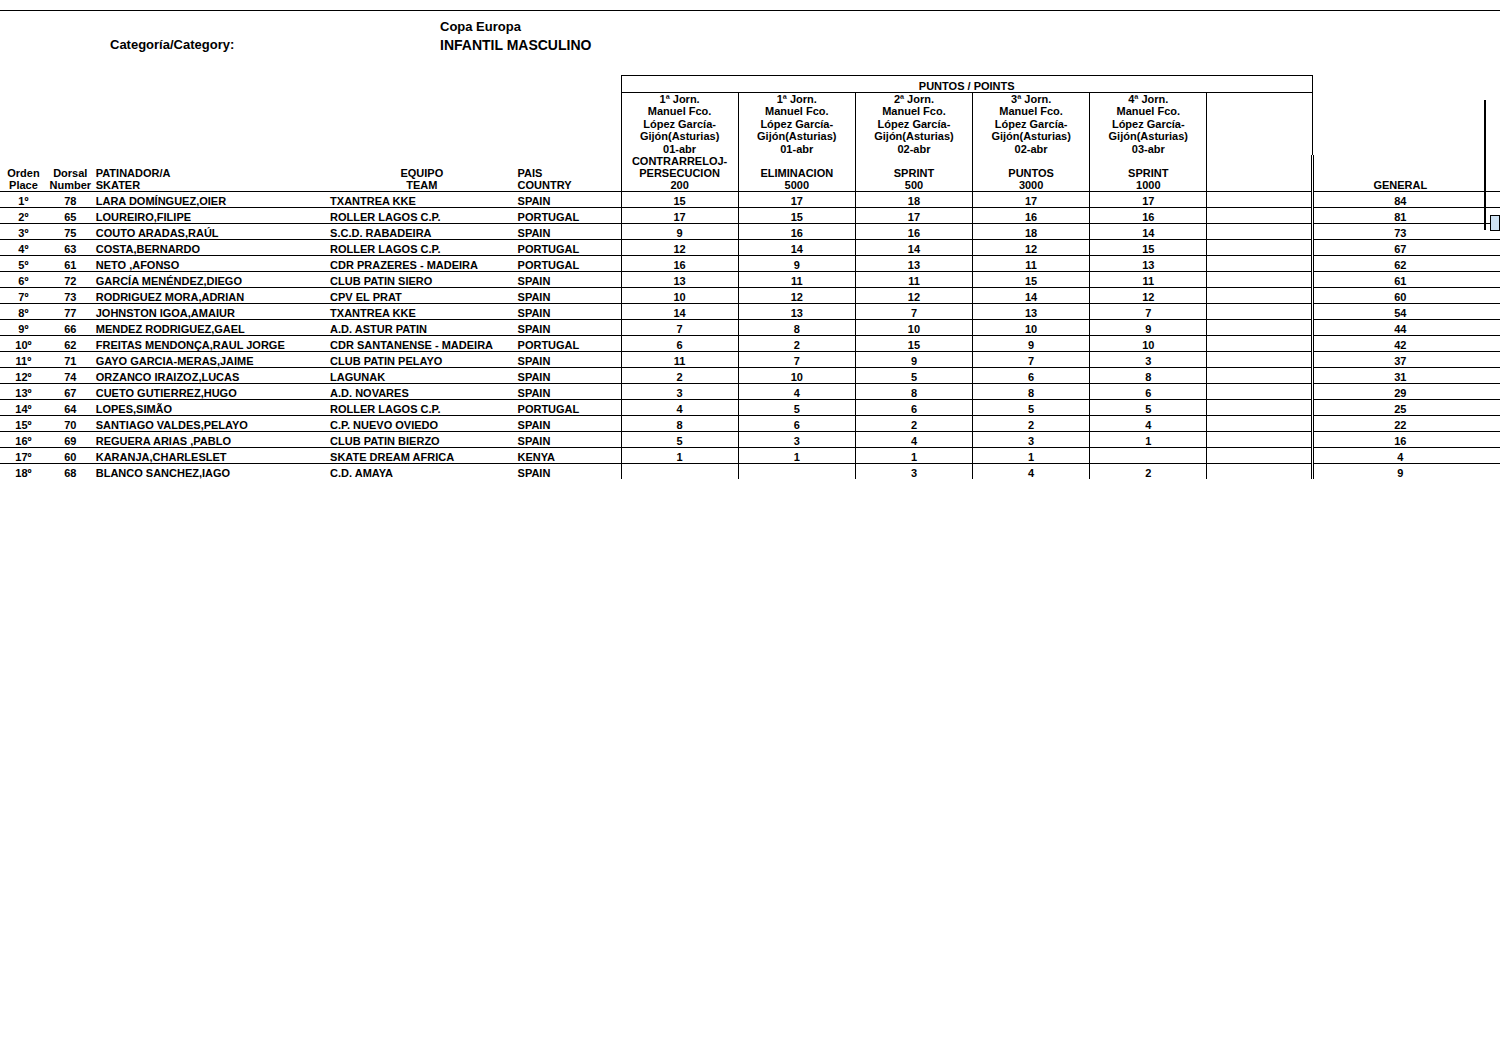Copa Europa
Categoría/Category:
INFANTIL MASCULINO
| | | PUNTOS / POINTS | | | |
| | | 1ª Jorn. | 1ª Jorn. | 2ª Jorn. | 3ª Jorn. | 4ª Jorn. | | | | |
| | | Manuel Fco. López García- Gijón(Asturias) | Manuel Fco. López García- Gijón(Asturias) | Manuel Fco. López García- Gijón(Asturias) | Manuel Fco. López García- Gijón(Asturias) | Manuel Fco. López García- Gijón(Asturias) | | | | |
| | | 01-abr | 01-abr | 02-abr | 02-abr | 03-abr | | | | |
| Orden | Dorsal | PATINADOR/A | EQUIPO | PAIS | CONTRARRELOJ-PERSECUCION | ELIMINACION | SPRINT | PUNTOS | SPRINT | | | | |
| Place | Number | SKATER | TEAM | COUNTRY | 200 | 5000 | 500 | 3000 | 1000 | | | GENERAL | |
| 1º | 78 | LARA DOMÍNGUEZ,OIER | TXANTREA KKE | SPAIN | 15 | 17 | 18 | 17 | 17 | | | 84 | |
| 2º | 65 | LOUREIRO,FILIPE | ROLLER LAGOS C.P. | PORTUGAL | 17 | 15 | 17 | 16 | 16 | | | 81 | |
| 3º | 75 | COUTO ARADAS,RAÚL | S.C.D. RABADEIRA | SPAIN | 9 | 16 | 16 | 18 | 14 | | | 73 | |
| 4º | 63 | COSTA,BERNARDO | ROLLER LAGOS C.P. | PORTUGAL | 12 | 14 | 14 | 12 | 15 | | | 67 | |
| 5º | 61 | NETO ,AFONSO | CDR PRAZERES - MADEIRA | PORTUGAL | 16 | 9 | 13 | 11 | 13 | | | 62 | |
| 6º | 72 | GARCÍA MENÉNDEZ,DIEGO | CLUB PATIN SIERO | SPAIN | 13 | 11 | 11 | 15 | 11 | | | 61 | |
| 7º | 73 | RODRIGUEZ MORA,ADRIAN | CPV EL PRAT | SPAIN | 10 | 12 | 12 | 14 | 12 | | | 60 | |
| 8º | 77 | JOHNSTON IGOA,AMAIUR | TXANTREA KKE | SPAIN | 14 | 13 | 7 | 13 | 7 | | | 54 | |
| 9º | 66 | MENDEZ RODRIGUEZ,GAEL | A.D. ASTUR PATIN | SPAIN | 7 | 8 | 10 | 10 | 9 | | | 44 | |
| 10º | 62 | FREITAS MENDONÇA,RAUL JORGE | CDR SANTANENSE - MADEIRA | PORTUGAL | 6 | 2 | 15 | 9 | 10 | | | 42 | |
| 11º | 71 | GAYO GARCIA-MERAS,JAIME | CLUB PATIN PELAYO | SPAIN | 11 | 7 | 9 | 7 | 3 | | | 37 | |
| 12º | 74 | ORZANCO IRAIZOZ,LUCAS | LAGUNAK | SPAIN | 2 | 10 | 5 | 6 | 8 | | | 31 | |
| 13º | 67 | CUETO GUTIERREZ,HUGO | A.D. NOVARES | SPAIN | 3 | 4 | 8 | 8 | 6 | | | 29 | |
| 14º | 64 | LOPES,SIMÃO | ROLLER LAGOS C.P. | PORTUGAL | 4 | 5 | 6 | 5 | 5 | | | 25 | |
| 15º | 70 | SANTIAGO VALDES,PELAYO | C.P. NUEVO OVIEDO | SPAIN | 8 | 6 | 2 | 2 | 4 | | | 22 | |
| 16º | 69 | REGUERA ARIAS ,PABLO | CLUB PATIN BIERZO | SPAIN | 5 | 3 | 4 | 3 | 1 | | | 16 | |
| 17º | 60 | KARANJA,CHARLESLET | SKATE DREAM AFRICA | KENYA | 1 | 1 | 1 | 1 | | | | 4 | |
| 18º | 68 | BLANCO SANCHEZ,IAGO | C.D. AMAYA | SPAIN | | | 3 | 4 | 2 | | | 9 | |